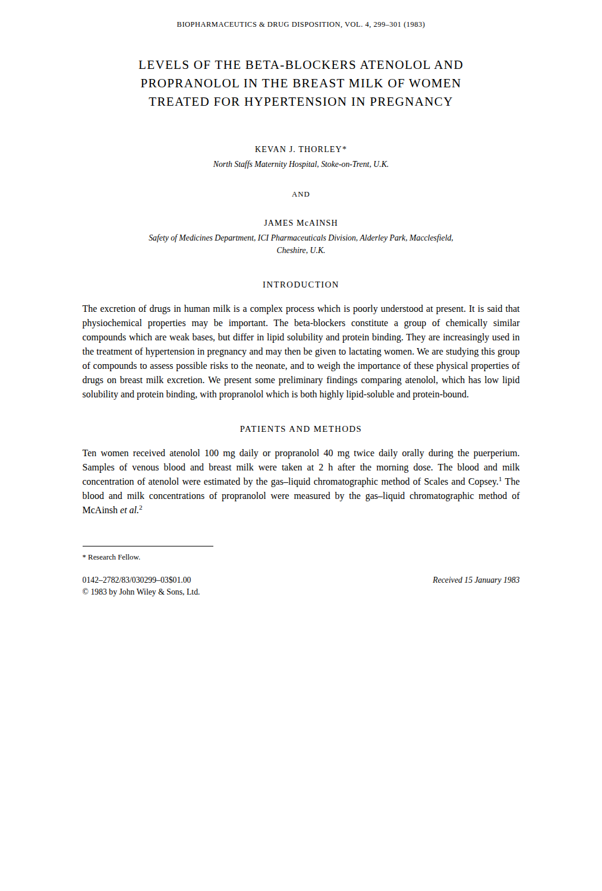BIOPHARMACEUTICS & DRUG DISPOSITION, VOL. 4, 299–301 (1983)
LEVELS OF THE BETA-BLOCKERS ATENOLOL AND
PROPRANOLOL IN THE BREAST MILK OF WOMEN
TREATED FOR HYPERTENSION IN PREGNANCY
KEVAN J. THORLEY*
North Staffs Maternity Hospital, Stoke-on-Trent, U.K.
AND
JAMES McAINSH
Safety of Medicines Department, ICI Pharmaceuticals Division, Alderley Park, Macclesfield,
Cheshire, U.K.
INTRODUCTION
The excretion of drugs in human milk is a complex process which is poorly understood at present. It is said that physiochemical properties may be important. The beta-blockers constitute a group of chemically similar compounds which are weak bases, but differ in lipid solubility and protein binding. They are increasingly used in the treatment of hypertension in pregnancy and may then be given to lactating women. We are studying this group of compounds to assess possible risks to the neonate, and to weigh the importance of these physical properties of drugs on breast milk excretion. We present some preliminary findings comparing atenolol, which has low lipid solubility and protein binding, with propranolol which is both highly lipid-soluble and protein-bound.
PATIENTS AND METHODS
Ten women received atenolol 100 mg daily or propranolol 40 mg twice daily orally during the puerperium. Samples of venous blood and breast milk were taken at 2 h after the morning dose. The blood and milk concentration of atenolol were estimated by the gas–liquid chromatographic method of Scales and Copsey.1 The blood and milk concentrations of propranolol were measured by the gas–liquid chromatographic method of McAinsh et al.2
* Research Fellow.
0142–2782/83/030299–03$01.00
© 1983 by John Wiley & Sons, Ltd.
Received 15 January 1983